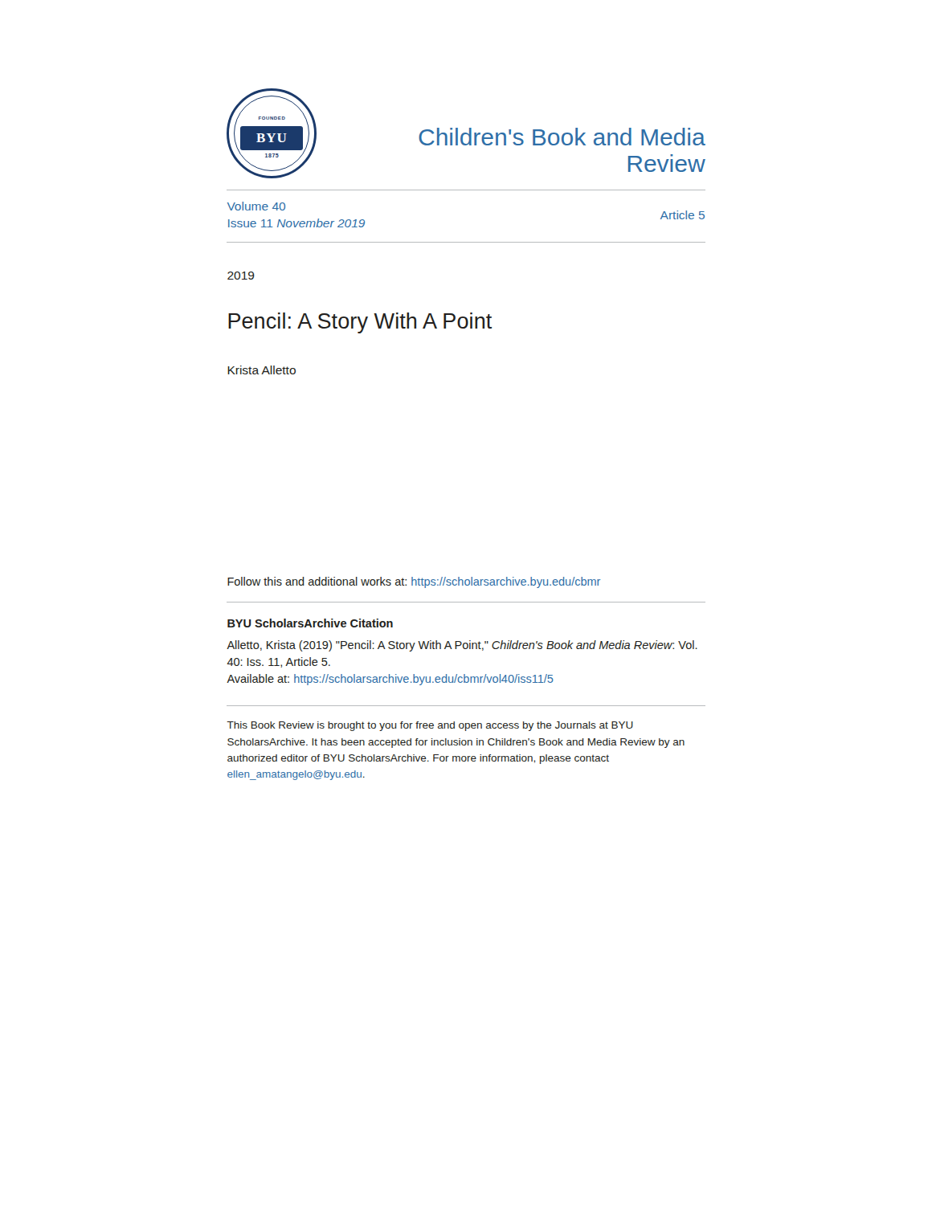FOUNDED
BYU
1875
Children's Book and Media Review
Volume 40
Issue 11 November 2019
Article 5
2019
Pencil: A Story With A Point
Krista Alletto
Follow this and additional works at: https://scholarsarchive.byu.edu/cbmr
BYU ScholarsArchive Citation
Alletto, Krista (2019) "Pencil: A Story With A Point," Children's Book and Media Review: Vol. 40: Iss. 11, Article 5.
Available at: https://scholarsarchive.byu.edu/cbmr/vol40/iss11/5
This Book Review is brought to you for free and open access by the Journals at BYU ScholarsArchive. It has been accepted for inclusion in Children's Book and Media Review by an authorized editor of BYU ScholarsArchive. For more information, please contact ellen_amatangelo@byu.edu.